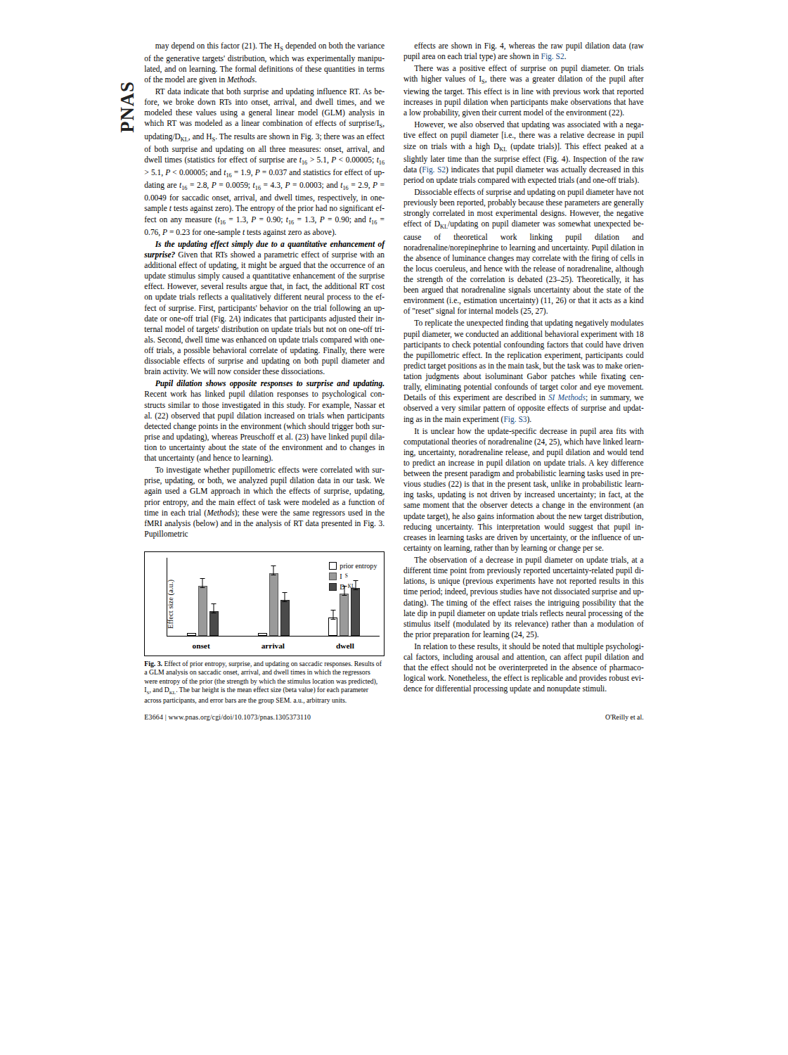PNAS
may depend on this factor (21). The HS depended on both the variance of the generative targets' distribution, which was experimentally manipulated, and on learning. The formal definitions of these quantities in terms of the model are given in Methods.
RT data indicate that both surprise and updating influence RT. As before, we broke down RTs into onset, arrival, and dwell times, and we modeled these values using a general linear model (GLM) analysis in which RT was modeled as a linear combination of effects of surprise/IS, updating/DKL, and HS. The results are shown in Fig. 3; there was an effect of both surprise and updating on all three measures: onset, arrival, and dwell times (statistics for effect of surprise are t16 > 5.1, P < 0.00005; t16 > 5.1, P < 0.00005; and t16 = 1.9, P = 0.037 and statistics for effect of updating are t16 = 2.8, P = 0.0059; t16 = 4.3, P = 0.0003; and t16 = 2.9, P = 0.0049 for saccadic onset, arrival, and dwell times, respectively, in one-sample t tests against zero). The entropy of the prior had no significant effect on any measure (t16 = 1.3, P = 0.90; t16 = 1.3, P = 0.90; and t16 = 0.76, P = 0.23 for one-sample t tests against zero as above).
Is the updating effect simply due to a quantitative enhancement of surprise? Given that RTs showed a parametric effect of surprise with an additional effect of updating, it might be argued that the occurrence of an update stimulus simply caused a quantitative enhancement of the surprise effect. However, several results argue that, in fact, the additional RT cost on update trials reflects a qualitatively different neural process to the effect of surprise. First, participants' behavior on the trial following an update or one-off trial (Fig. 2A) indicates that participants adjusted their internal model of targets' distribution on update trials but not on one-off trials. Second, dwell time was enhanced on update trials compared with one-off trials, a possible behavioral correlate of updating. Finally, there were dissociable effects of surprise and updating on both pupil diameter and brain activity. We will now consider these dissociations.
Pupil dilation shows opposite responses to surprise and updating. Recent work has linked pupil dilation responses to psychological constructs similar to those investigated in this study. For example, Nassar et al. (22) observed that pupil dilation increased on trials when participants detected change points in the environment (which should trigger both surprise and updating), whereas Preuschoff et al. (23) have linked pupil dilation to uncertainty about the state of the environment and to changes in that uncertainty (and hence to learning).
To investigate whether pupillometric effects were correlated with surprise, updating, or both, we analyzed pupil dilation data in our task. We again used a GLM approach in which the effects of surprise, updating, prior entropy, and the main effect of task were modeled as a function of time in each trial (Methods); these were the same regressors used in the fMRI analysis (below) and in the analysis of RT data presented in Fig. 3. Pupillometric
Effect size (a.u.)
prior entropy
IS
DKL
onset
arrival
dwell
Fig. 3. Effect of prior entropy, surprise, and updating on saccadic responses. Results of a GLM analysis on saccadic onset, arrival, and dwell times in which the regressors were entropy of the prior (the strength by which the stimulus location was predicted), IS, and DKL. The bar height is the mean effect size (beta value) for each parameter across participants, and error bars are the group SEM. a.u., arbitrary units.
effects are shown in Fig. 4, whereas the raw pupil dilation data (raw pupil area on each trial type) are shown in Fig. S2.
There was a positive effect of surprise on pupil diameter. On trials with higher values of IS, there was a greater dilation of the pupil after viewing the target. This effect is in line with previous work that reported increases in pupil dilation when participants make observations that have a low probability, given their current model of the environment (22).
However, we also observed that updating was associated with a negative effect on pupil diameter [i.e., there was a relative decrease in pupil size on trials with a high DKL (update trials)]. This effect peaked at a slightly later time than the surprise effect (Fig. 4). Inspection of the raw data (Fig. S2) indicates that pupil diameter was actually decreased in this period on update trials compared with expected trials (and one-off trials).
Dissociable effects of surprise and updating on pupil diameter have not previously been reported, probably because these parameters are generally strongly correlated in most experimental designs. However, the negative effect of DKL/updating on pupil diameter was somewhat unexpected because of theoretical work linking pupil dilation and noradrenaline/norepinephrine to learning and uncertainty. Pupil dilation in the absence of luminance changes may correlate with the firing of cells in the locus coeruleus, and hence with the release of noradrenaline, although the strength of the correlation is debated (23–25). Theoretically, it has been argued that noradrenaline signals uncertainty about the state of the environment (i.e., estimation uncertainty) (11, 26) or that it acts as a kind of "reset" signal for internal models (25, 27).
To replicate the unexpected finding that updating negatively modulates pupil diameter, we conducted an additional behavioral experiment with 18 participants to check potential confounding factors that could have driven the pupillometric effect. In the replication experiment, participants could predict target positions as in the main task, but the task was to make orientation judgments about isoluminant Gabor patches while fixating centrally, eliminating potential confounds of target color and eye movement. Details of this experiment are described in SI Methods; in summary, we observed a very similar pattern of opposite effects of surprise and updating as in the main experiment (Fig. S3).
It is unclear how the update-specific decrease in pupil area fits with computational theories of noradrenaline (24, 25), which have linked learning, uncertainty, noradrenaline release, and pupil dilation and would tend to predict an increase in pupil dilation on update trials. A key difference between the present paradigm and probabilistic learning tasks used in previous studies (22) is that in the present task, unlike in probabilistic learning tasks, updating is not driven by increased uncertainty; in fact, at the same moment that the observer detects a change in the environment (an update target), he also gains information about the new target distribution, reducing uncertainty. This interpretation would suggest that pupil increases in learning tasks are driven by uncertainty, or the influence of uncertainty on learning, rather than by learning or change per se.
The observation of a decrease in pupil diameter on update trials, at a different time point from previously reported uncertainty-related pupil dilations, is unique (previous experiments have not reported results in this time period; indeed, previous studies have not dissociated surprise and updating). The timing of the effect raises the intriguing possibility that the late dip in pupil diameter on update trials reflects neural processing of the stimulus itself (modulated by its relevance) rather than a modulation of the prior preparation for learning (24, 25).
In relation to these results, it should be noted that multiple psychological factors, including arousal and attention, can affect pupil dilation and that the effect should not be overinterpreted in the absence of pharmacological work. Nonetheless, the effect is replicable and provides robust evidence for differential processing update and nonupdate stimuli.
E3664 | www.pnas.org/cgi/doi/10.1073/pnas.1305373110
O'Reilly et al.